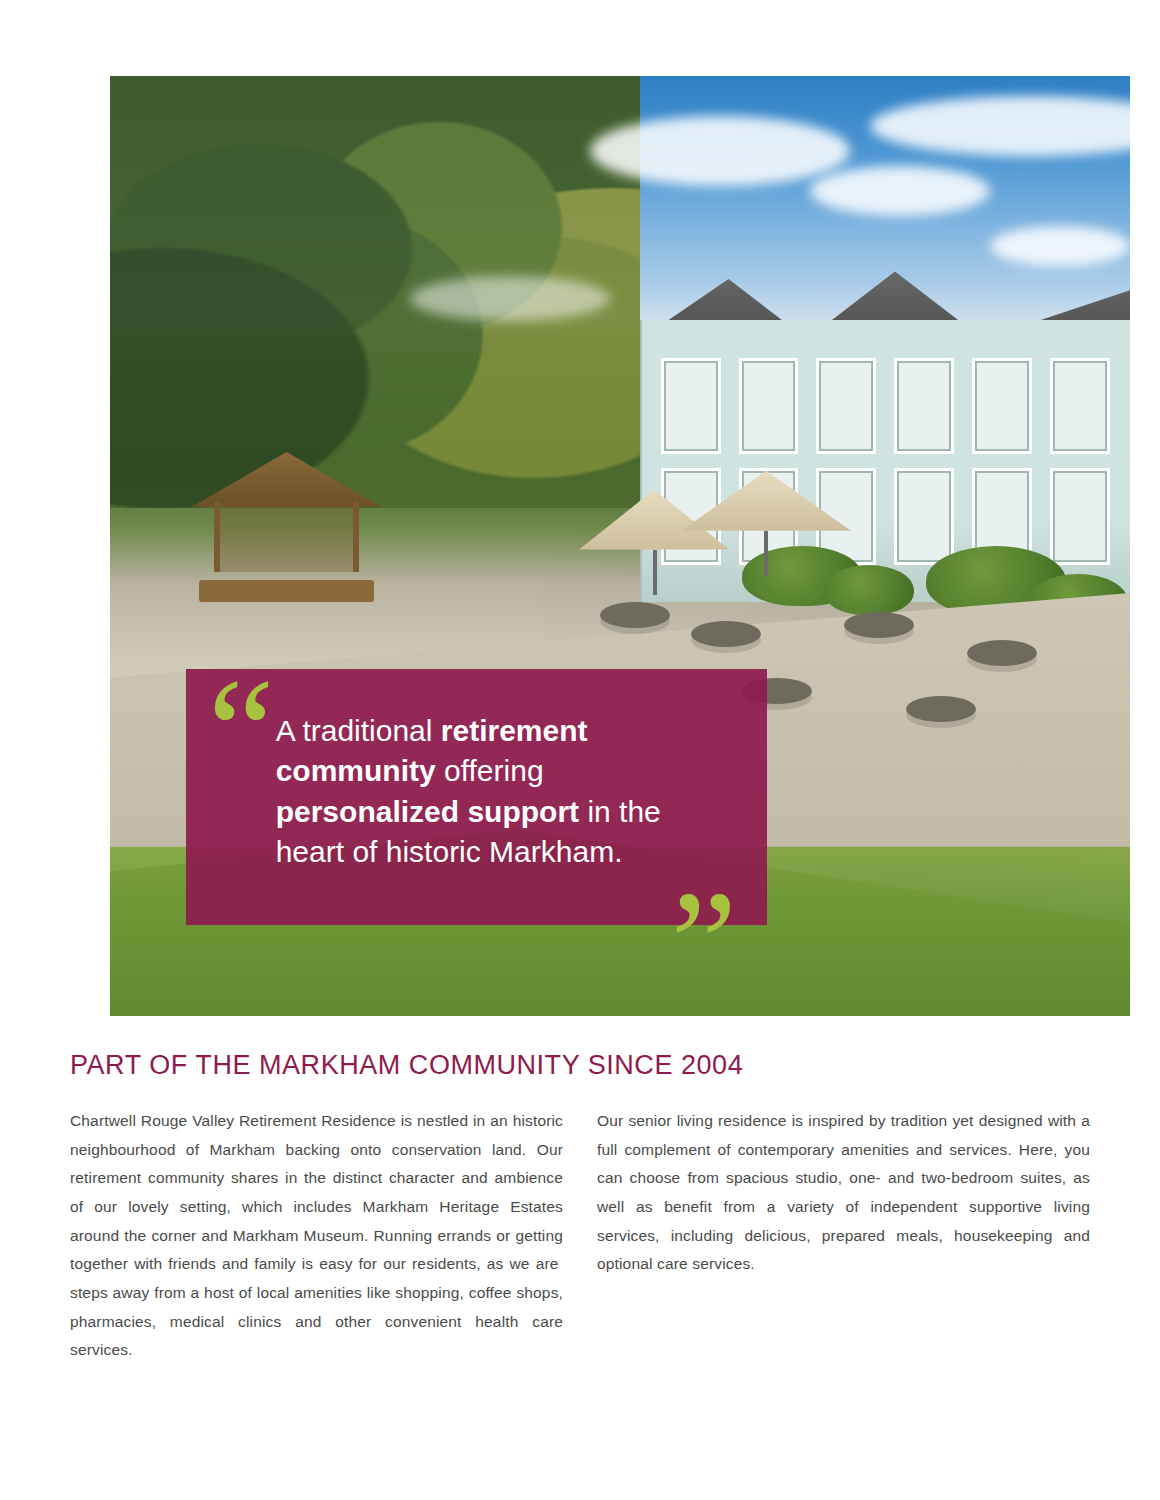“
A traditional retirement community offering personalized support in the heart of historic Markham.
”
Part of the Markham community since 2004
Chartwell Rouge Valley Retirement Residence is nestled in an historic neighbourhood of Markham backing onto conservation land. Our retirement community shares in the distinct character and ambience of our lovely setting, which includes Markham Heritage Estates around the corner and Markham Museum. Running errands or getting together with friends and family is easy for our residents, as we are steps away from a host of local amenities like shopping, coffee shops, pharmacies, medical clinics and other convenient health care services.
Our senior living residence is inspired by tradition yet designed with a full complement of contemporary amenities and services. Here, you can choose from spacious studio, one- and two-bedroom suites, as well as benefit from a variety of independent supportive living services, including delicious, prepared meals, housekeeping and optional care services.